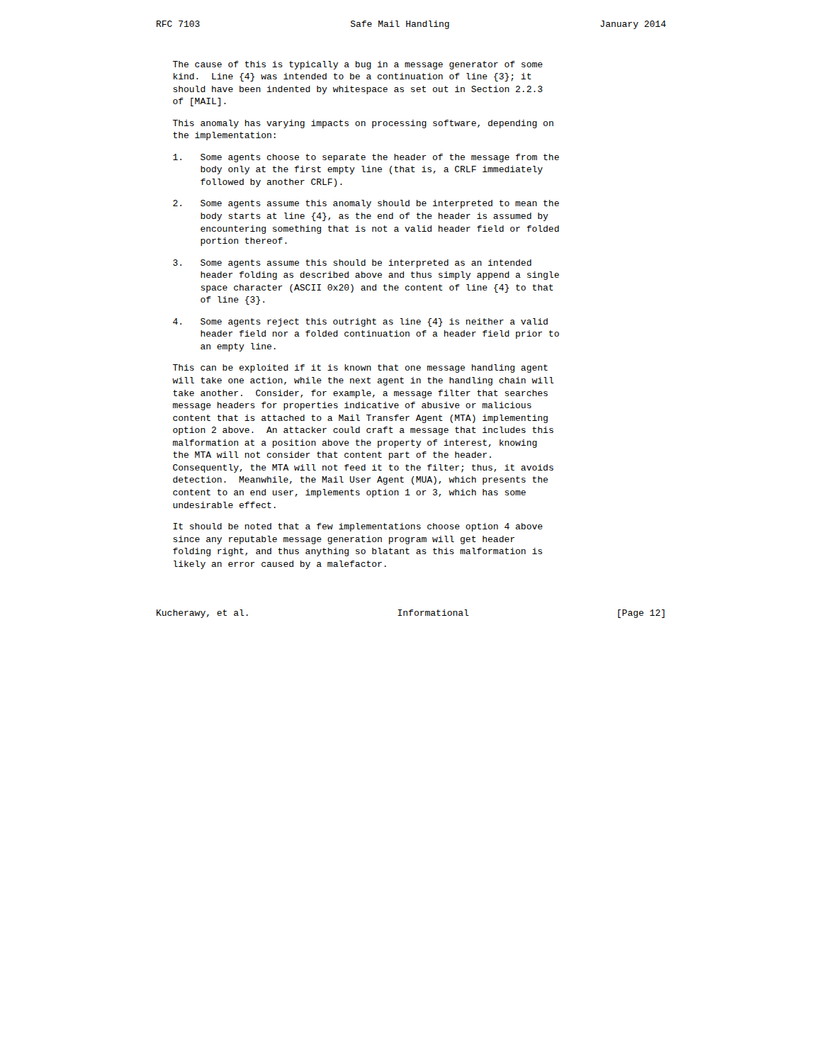RFC 7103 Safe Mail Handling January 2014
The cause of this is typically a bug in a message generator of some kind. Line {4} was intended to be a continuation of line {3}; it should have been indented by whitespace as set out in Section 2.2.3 of [MAIL].
This anomaly has varying impacts on processing software, depending on the implementation:
1. Some agents choose to separate the header of the message from the body only at the first empty line (that is, a CRLF immediately followed by another CRLF).
2. Some agents assume this anomaly should be interpreted to mean the body starts at line {4}, as the end of the header is assumed by encountering something that is not a valid header field or folded portion thereof.
3. Some agents assume this should be interpreted as an intended header folding as described above and thus simply append a single space character (ASCII 0x20) and the content of line {4} to that of line {3}.
4. Some agents reject this outright as line {4} is neither a valid header field nor a folded continuation of a header field prior to an empty line.
This can be exploited if it is known that one message handling agent will take one action, while the next agent in the handling chain will take another. Consider, for example, a message filter that searches message headers for properties indicative of abusive or malicious content that is attached to a Mail Transfer Agent (MTA) implementing option 2 above. An attacker could craft a message that includes this malformation at a position above the property of interest, knowing the MTA will not consider that content part of the header. Consequently, the MTA will not feed it to the filter; thus, it avoids detection. Meanwhile, the Mail User Agent (MUA), which presents the content to an end user, implements option 1 or 3, which has some undesirable effect.
It should be noted that a few implementations choose option 4 above since any reputable message generation program will get header folding right, and thus anything so blatant as this malformation is likely an error caused by a malefactor.
Kucherawy, et al. Informational [Page 12]